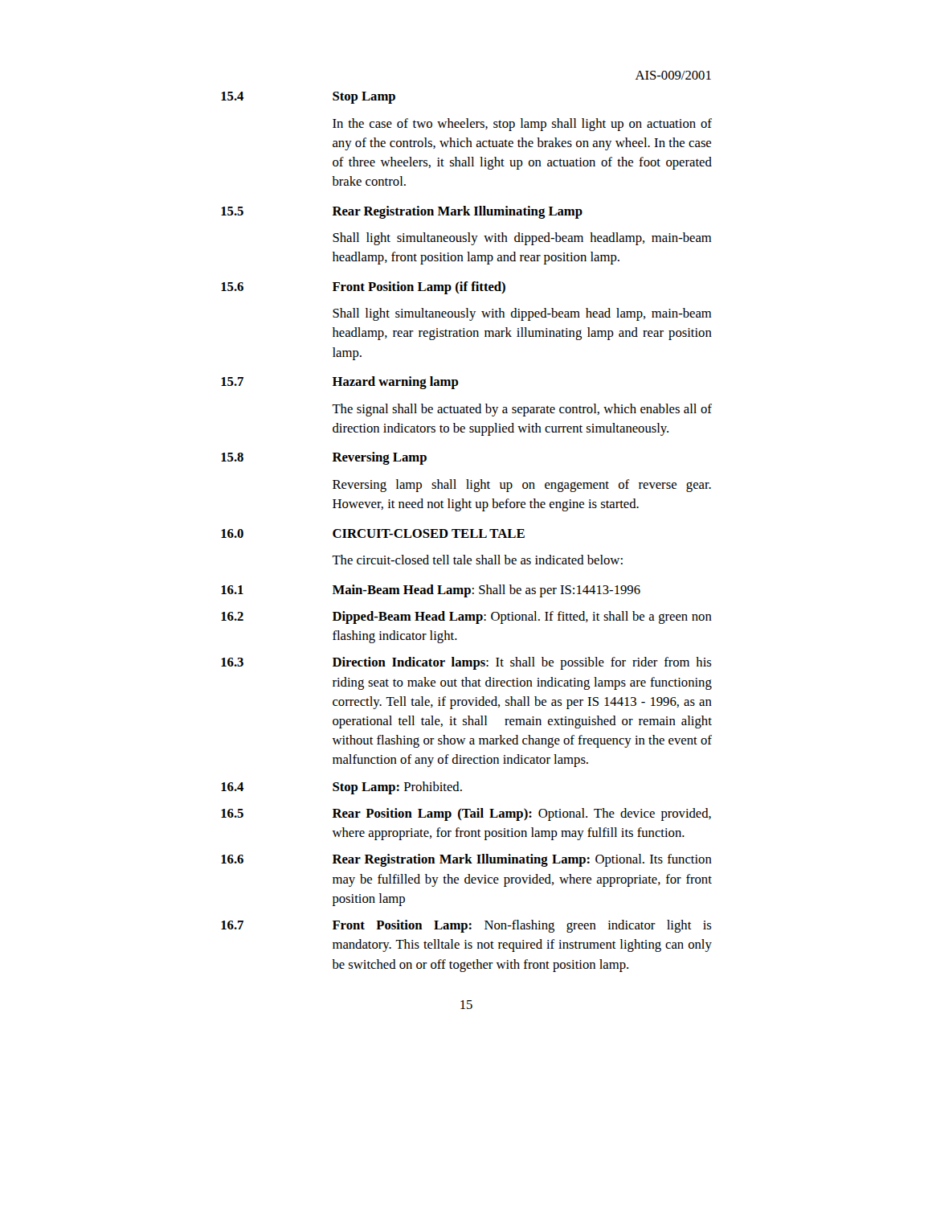AIS-009/2001
15.4
Stop Lamp
In the case of two wheelers, stop lamp shall light up on actuation of any of the controls, which actuate the brakes on any wheel. In the case of three wheelers, it shall light up on actuation of the foot operated brake control.
15.5
Rear Registration Mark Illuminating Lamp
Shall light simultaneously with dipped-beam headlamp, main-beam headlamp, front position lamp and rear position lamp.
15.6
Front Position Lamp (if fitted)
Shall light simultaneously with dipped-beam head lamp, main-beam headlamp, rear registration mark illuminating lamp and rear position lamp.
15.7
Hazard warning lamp
The signal shall be actuated by a separate control, which enables all of direction indicators to be supplied with current simultaneously.
15.8
Reversing Lamp
Reversing lamp shall light up on engagement of reverse gear. However, it need not light up before the engine is started.
16.0
CIRCUIT-CLOSED TELL TALE
The circuit-closed tell tale shall be as indicated below:
16.1
Main-Beam Head Lamp: Shall be as per IS:14413-1996
16.2
Dipped-Beam Head Lamp: Optional. If fitted, it shall be a green non flashing indicator light.
16.3
Direction Indicator lamps: It shall be possible for rider from his riding seat to make out that direction indicating lamps are functioning correctly. Tell tale, if provided, shall be as per IS 14413 - 1996, as an operational tell tale, it shall remain extinguished or remain alight without flashing or show a marked change of frequency in the event of malfunction of any of direction indicator lamps.
16.4
Stop Lamp: Prohibited.
16.5
Rear Position Lamp (Tail Lamp): Optional. The device provided, where appropriate, for front position lamp may fulfill its function.
16.6
Rear Registration Mark Illuminating Lamp: Optional. Its function may be fulfilled by the device provided, where appropriate, for front position lamp
16.7
Front Position Lamp: Non-flashing green indicator light is mandatory. This telltale is not required if instrument lighting can only be switched on or off together with front position lamp.
15